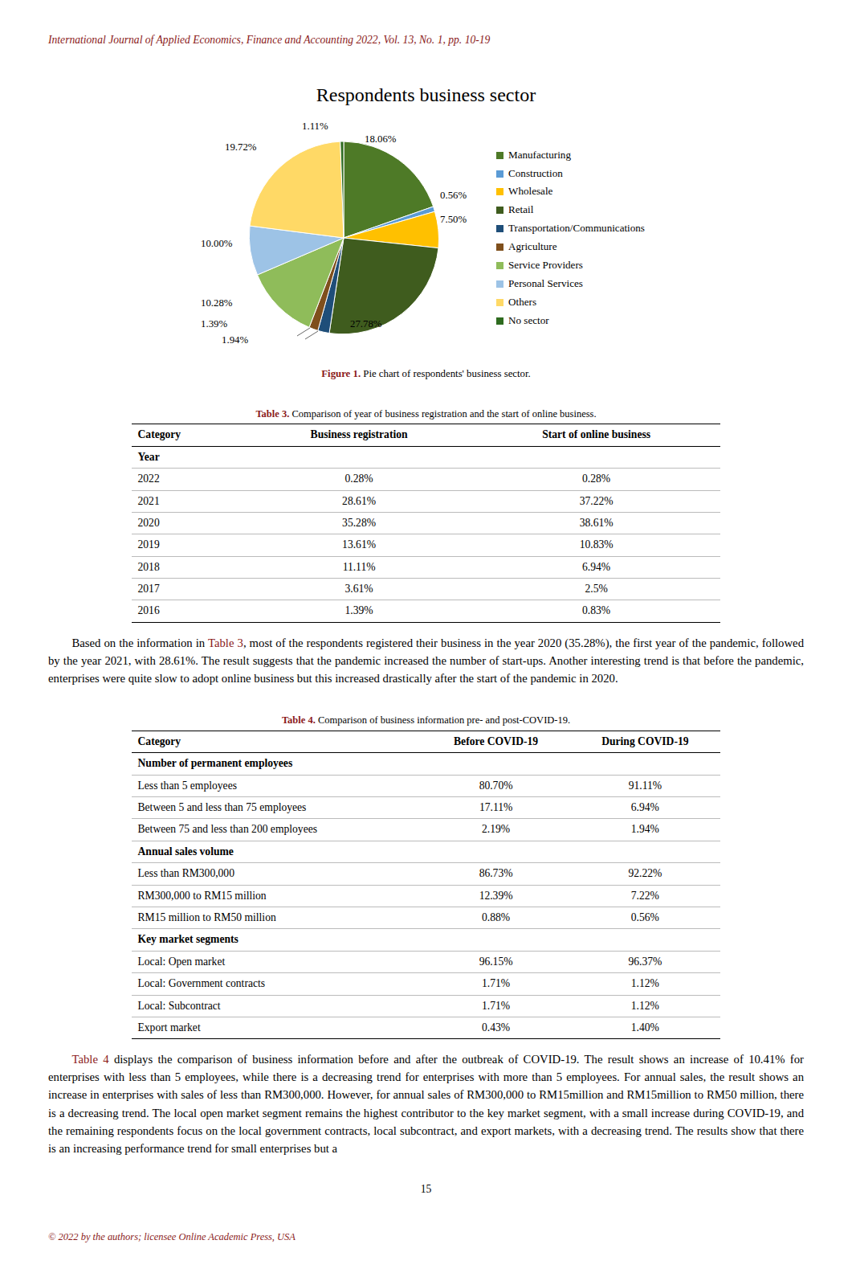International Journal of Applied Economics, Finance and Accounting 2022, Vol. 13, No. 1, pp. 10-19
Respondents business sector
1.11% 18.06% 19.72% 0.56% 7.50% 10.00% 10.28% 1.39% 1.94% 27.78%
Manufacturing
Construction
Wholesale
Retail
Transportation/Communications
Agriculture
Service Providers
Personal Services
Others
No sector
Figure 1. Pie chart of respondents' business sector.
Table 3. Comparison of year of business registration and the start of online business.
| Category | Business registration | Start of online business |
| --- | --- | --- |
| Year |
| 2022 | 0.28% | 0.28% |
| 2021 | 28.61% | 37.22% |
| 2020 | 35.28% | 38.61% |
| 2019 | 13.61% | 10.83% |
| 2018 | 11.11% | 6.94% |
| 2017 | 3.61% | 2.5% |
| 2016 | 1.39% | 0.83% |
Based on the information in Table 3, most of the respondents registered their business in the year 2020 (35.28%), the first year of the pandemic, followed by the year 2021, with 28.61%. The result suggests that the pandemic increased the number of start-ups. Another interesting trend is that before the pandemic, enterprises were quite slow to adopt online business but this increased drastically after the start of the pandemic in 2020.
Table 4. Comparison of business information pre- and post-COVID-19.
| Category | Before COVID-19 | During COVID-19 |
| --- | --- | --- |
| Number of permanent employees |
| Less than 5 employees | 80.70% | 91.11% |
| Between 5 and less than 75 employees | 17.11% | 6.94% |
| Between 75 and less than 200 employees | 2.19% | 1.94% |
| Annual sales volume |
| Less than RM300,000 | 86.73% | 92.22% |
| RM300,000 to RM15 million | 12.39% | 7.22% |
| RM15 million to RM50 million | 0.88% | 0.56% |
| Key market segments |
| Local: Open market | 96.15% | 96.37% |
| Local: Government contracts | 1.71% | 1.12% |
| Local: Subcontract | 1.71% | 1.12% |
| Export market | 0.43% | 1.40% |
Table 4 displays the comparison of business information before and after the outbreak of COVID-19. The result shows an increase of 10.41% for enterprises with less than 5 employees, while there is a decreasing trend for enterprises with more than 5 employees. For annual sales, the result shows an increase in enterprises with sales of less than RM300,000. However, for annual sales of RM300,000 to RM15million and RM15million to RM50 million, there is a decreasing trend. The local open market segment remains the highest contributor to the key market segment, with a small increase during COVID-19, and the remaining respondents focus on the local government contracts, local subcontract, and export markets, with a decreasing trend. The results show that there is an increasing performance trend for small enterprises but a
15
© 2022 by the authors; licensee Online Academic Press, USA